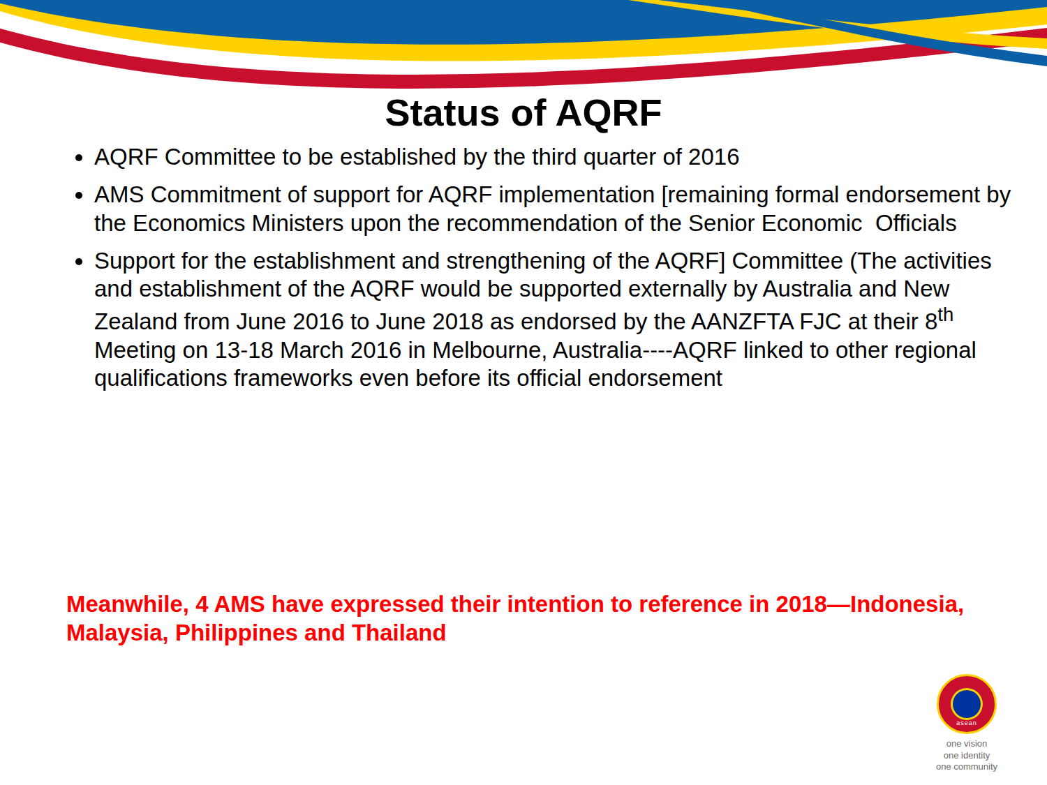Status of AQRF
AQRF Committee to be established by the third quarter of 2016
AMS Commitment of support for AQRF implementation [remaining formal endorsement by the Economics Ministers upon the recommendation of the Senior Economic Officials
Support for the establishment and strengthening of the AQRF] Committee (The activities and establishment of the AQRF would be supported externally by Australia and New Zealand from June 2016 to June 2018 as endorsed by the AANZFTA FJC at their 8th Meeting on 13-18 March 2016 in Melbourne, Australia----AQRF linked to other regional qualifications frameworks even before its official endorsement
Meanwhile, 4 AMS have expressed their intention to reference in 2018—Indonesia, Malaysia, Philippines and Thailand
asean
one vision
one identity
one community